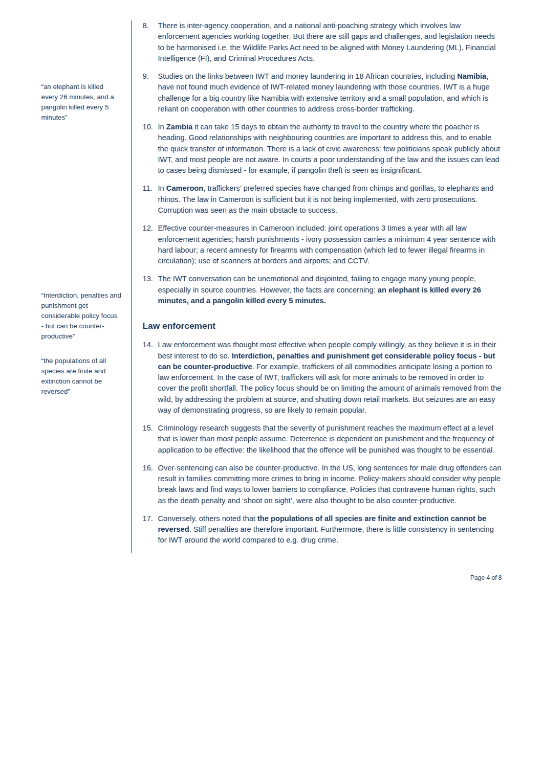“an elephant is killed every 26 minutes, and a pangolin killed every 5 minutes”
“Interdiction, penalties and punishment get considerable policy focus - but can be counter-productive”
“the populations of all species are finite and extinction cannot be reversed”
8. There is inter-agency cooperation, and a national anti-poaching strategy which involves law enforcement agencies working together. But there are still gaps and challenges, and legislation needs to be harmonised i.e. the Wildlife Parks Act need to be aligned with Money Laundering (ML), Financial Intelligence (FI), and Criminal Procedures Acts.
9. Studies on the links between IWT and money laundering in 18 African countries, including Namibia, have not found much evidence of IWT-related money laundering with those countries. IWT is a huge challenge for a big country like Namibia with extensive territory and a small population, and which is reliant on cooperation with other countries to address cross-border trafficking.
10. In Zambia it can take 15 days to obtain the authority to travel to the country where the poacher is heading. Good relationships with neighbouring countries are important to address this, and to enable the quick transfer of information. There is a lack of civic awareness: few politicians speak publicly about IWT, and most people are not aware. In courts a poor understanding of the law and the issues can lead to cases being dismissed - for example, if pangolin theft is seen as insignificant.
11. In Cameroon, traffickers’ preferred species have changed from chimps and gorillas, to elephants and rhinos. The law in Cameroon is sufficient but it is not being implemented, with zero prosecutions. Corruption was seen as the main obstacle to success.
12. Effective counter-measures in Cameroon included: joint operations 3 times a year with all law enforcement agencies; harsh punishments - ivory possession carries a minimum 4 year sentence with hard labour; a recent amnesty for firearms with compensation (which led to fewer illegal firearms in circulation); use of scanners at borders and airports; and CCTV.
13. The IWT conversation can be unemotional and disjointed, failing to engage many young people, especially in source countries. However, the facts are concerning: an elephant is killed every 26 minutes, and a pangolin killed every 5 minutes.
Law enforcement
14. Law enforcement was thought most effective when people comply willingly, as they believe it is in their best interest to do so. Interdiction, penalties and punishment get considerable policy focus - but can be counter-productive. For example, traffickers of all commodities anticipate losing a portion to law enforcement. In the case of IWT, traffickers will ask for more animals to be removed in order to cover the profit shortfall. The policy focus should be on limiting the amount of animals removed from the wild, by addressing the problem at source, and shutting down retail markets. But seizures are an easy way of demonstrating progress, so are likely to remain popular.
15. Criminology research suggests that the severity of punishment reaches the maximum effect at a level that is lower than most people assume. Deterrence is dependent on punishment and the frequency of application to be effective: the likelihood that the offence will be punished was thought to be essential.
16. Over-sentencing can also be counter-productive. In the US, long sentences for male drug offenders can result in families committing more crimes to bring in income. Policy-makers should consider why people break laws and find ways to lower barriers to compliance. Policies that contravene human rights, such as the death penalty and ‘shoot on sight’, were also thought to be also counter-productive.
17. Conversely, others noted that the populations of all species are finite and extinction cannot be reversed. Stiff penalties are therefore important. Furthermore, there is little consistency in sentencing for IWT around the world compared to e.g. drug crime.
Page 4 of 8